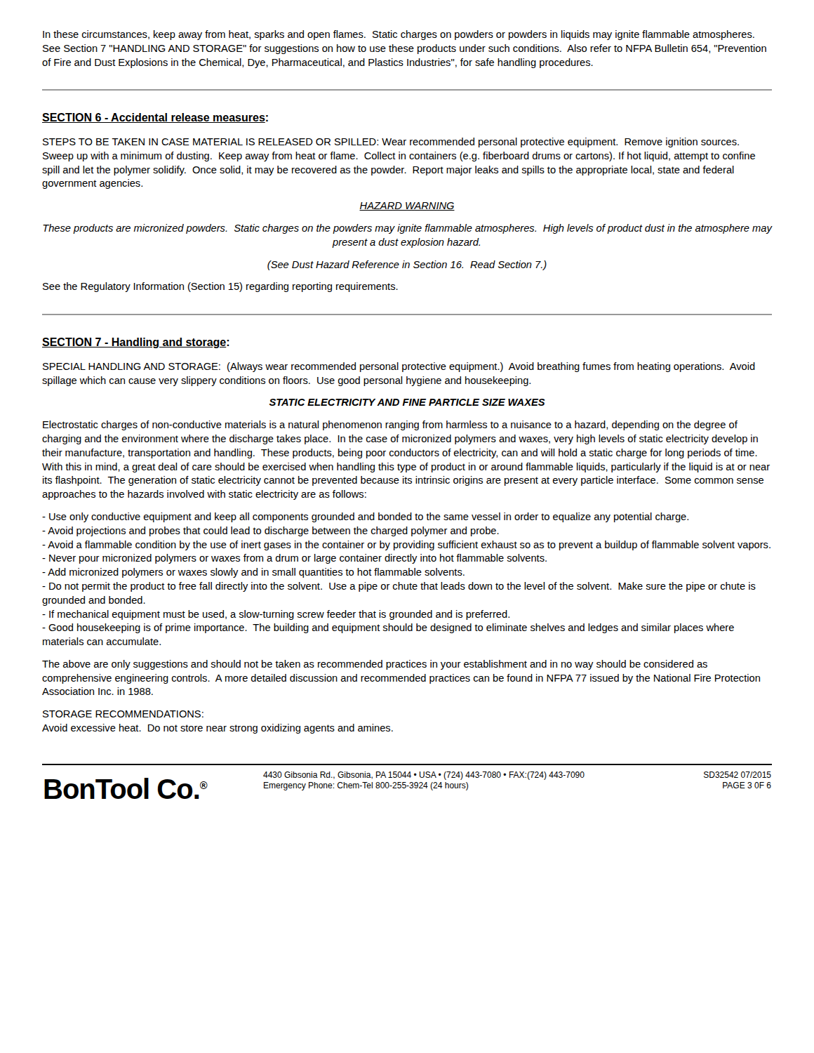In these circumstances, keep away from heat, sparks and open flames. Static charges on powders or powders in liquids may ignite flammable atmospheres. See Section 7 "HANDLING AND STORAGE" for suggestions on how to use these products under such conditions. Also refer to NFPA Bulletin 654, "Prevention of Fire and Dust Explosions in the Chemical, Dye, Pharmaceutical, and Plastics Industries", for safe handling procedures.
SECTION 6 - Accidental release measures:
STEPS TO BE TAKEN IN CASE MATERIAL IS RELEASED OR SPILLED: Wear recommended personal protective equipment. Remove ignition sources. Sweep up with a minimum of dusting. Keep away from heat or flame. Collect in containers (e.g. fiberboard drums or cartons). If hot liquid, attempt to confine spill and let the polymer solidify. Once solid, it may be recovered as the powder. Report major leaks and spills to the appropriate local, state and federal government agencies.
HAZARD WARNING
These products are micronized powders. Static charges on the powders may ignite flammable atmospheres. High levels of product dust in the atmosphere may present a dust explosion hazard.
(See Dust Hazard Reference in Section 16. Read Section 7.)
See the Regulatory Information (Section 15) regarding reporting requirements.
SECTION 7 - Handling and storage:
SPECIAL HANDLING AND STORAGE: (Always wear recommended personal protective equipment.) Avoid breathing fumes from heating operations. Avoid spillage which can cause very slippery conditions on floors. Use good personal hygiene and housekeeping.
STATIC ELECTRICITY AND FINE PARTICLE SIZE WAXES
Electrostatic charges of non-conductive materials is a natural phenomenon ranging from harmless to a nuisance to a hazard, depending on the degree of charging and the environment where the discharge takes place. In the case of micronized polymers and waxes, very high levels of static electricity develop in their manufacture, transportation and handling. These products, being poor conductors of electricity, can and will hold a static charge for long periods of time. With this in mind, a great deal of care should be exercised when handling this type of product in or around flammable liquids, particularly if the liquid is at or near its flashpoint. The generation of static electricity cannot be prevented because its intrinsic origins are present at every particle interface. Some common sense approaches to the hazards involved with static electricity are as follows:
- Use only conductive equipment and keep all components grounded and bonded to the same vessel in order to equalize any potential charge.
- Avoid projections and probes that could lead to discharge between the charged polymer and probe.
- Avoid a flammable condition by the use of inert gases in the container or by providing sufficient exhaust so as to prevent a buildup of flammable solvent vapors.
- Never pour micronized polymers or waxes from a drum or large container directly into hot flammable solvents.
- Add micronized polymers or waxes slowly and in small quantities to hot flammable solvents.
- Do not permit the product to free fall directly into the solvent. Use a pipe or chute that leads down to the level of the solvent. Make sure the pipe or chute is grounded and bonded.
- If mechanical equipment must be used, a slow-turning screw feeder that is grounded and is preferred.
- Good housekeeping is of prime importance. The building and equipment should be designed to eliminate shelves and ledges and similar places where materials can accumulate.
The above are only suggestions and should not be taken as recommended practices in your establishment and in no way should be considered as comprehensive engineering controls. A more detailed discussion and recommended practices can be found in NFPA 77 issued by the National Fire Protection Association Inc. in 1988.
STORAGE RECOMMENDATIONS:
Avoid excessive heat. Do not store near strong oxidizing agents and amines.
| BonTool Co. ® | 4430 Gibsonia Rd., Gibsonia, PA 15044 • USA • (724) 443-7080 • FAX:(724) 443-7090 Emergency Phone: Chem-Tel 800-255-3924 (24 hours) | SD32542 07/2015 PAGE 3 0F 6 |